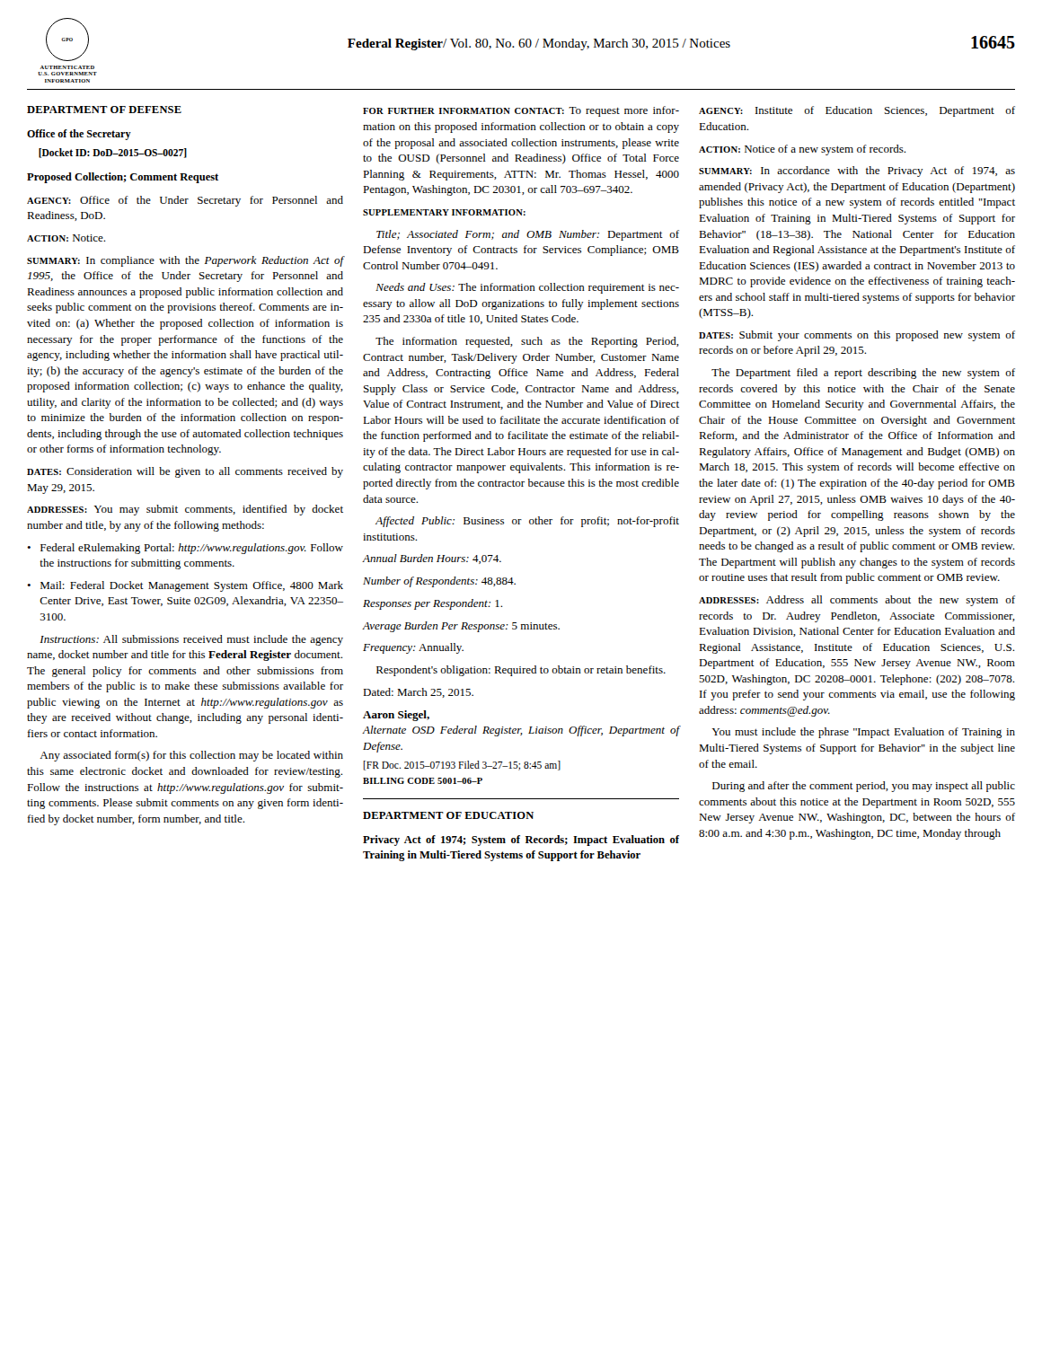GPO
Authenticated
U.S. Government
Information
Federal Register/ Vol. 80, No. 60 / Monday, March 30, 2015 / Notices
16645
DEPARTMENT OF DEFENSE
Office of the Secretary
[Docket ID: DoD–2015–OS–0027]
Proposed Collection; Comment Request
AGENCY: Office of the Under Secretary for Personnel and Readiness, DoD.
ACTION: Notice.
SUMMARY: In compliance with the Paperwork Reduction Act of 1995, the Office of the Under Secretary for Personnel and Readiness announces a proposed public information collection and seeks public comment on the provisions thereof. Comments are invited on: (a) Whether the proposed collection of information is necessary for the proper performance of the functions of the agency, including whether the information shall have practical utility; (b) the accuracy of the agency's estimate of the burden of the proposed information collection; (c) ways to enhance the quality, utility, and clarity of the information to be collected; and (d) ways to minimize the burden of the information collection on respondents, including through the use of automated collection techniques or other forms of information technology.
DATES: Consideration will be given to all comments received by May 29, 2015.
ADDRESSES: You may submit comments, identified by docket number and title, by any of the following methods:
Federal eRulemaking Portal: http://www.regulations.gov. Follow the instructions for submitting comments.
Mail: Federal Docket Management System Office, 4800 Mark Center Drive, East Tower, Suite 02G09, Alexandria, VA 22350–3100.
Instructions: All submissions received must include the agency name, docket number and title for this Federal Register document. The general policy for comments and other submissions from members of the public is to make these submissions available for public viewing on the Internet at http://www.regulations.gov as they are received without change, including any personal identifiers or contact information.
Any associated form(s) for this collection may be located within this same electronic docket and downloaded for review/testing. Follow the instructions at http://www.regulations.gov for submitting comments. Please submit comments on any given form identified by docket number, form number, and title.
FOR FURTHER INFORMATION CONTACT: To request more information on this proposed information collection or to obtain a copy of the proposal and associated collection instruments, please write to the OUSD (Personnel and Readiness) Office of Total Force Planning & Requirements, ATTN: Mr. Thomas Hessel, 4000 Pentagon, Washington, DC 20301, or call 703–697–3402.
SUPPLEMENTARY INFORMATION:
Title; Associated Form; and OMB Number: Department of Defense Inventory of Contracts for Services Compliance; OMB Control Number 0704–0491.
Needs and Uses: The information collection requirement is necessary to allow all DoD organizations to fully implement sections 235 and 2330a of title 10, United States Code.
The information requested, such as the Reporting Period, Contract number, Task/Delivery Order Number, Customer Name and Address, Contracting Office Name and Address, Federal Supply Class or Service Code, Contractor Name and Address, Value of Contract Instrument, and the Number and Value of Direct Labor Hours will be used to facilitate the accurate identification of the function performed and to facilitate the estimate of the reliability of the data. The Direct Labor Hours are requested for use in calculating contractor manpower equivalents. This information is reported directly from the contractor because this is the most credible data source.
Affected Public: Business or other for profit; not-for-profit institutions.
Annual Burden Hours: 4,074.
Number of Respondents: 48,884.
Responses per Respondent: 1.
Average Burden Per Response: 5 minutes.
Frequency: Annually.
Respondent's obligation: Required to obtain or retain benefits.
Dated: March 25, 2015.
Aaron Siegel,
Alternate OSD Federal Register, Liaison Officer, Department of Defense.
[FR Doc. 2015–07193 Filed 3–27–15; 8:45 am]
BILLING CODE 5001–06–P
DEPARTMENT OF EDUCATION
Privacy Act of 1974; System of Records; Impact Evaluation of Training in Multi-Tiered Systems of Support for Behavior
AGENCY: Institute of Education Sciences, Department of Education.
ACTION: Notice of a new system of records.
SUMMARY: In accordance with the Privacy Act of 1974, as amended (Privacy Act), the Department of Education (Department) publishes this notice of a new system of records entitled ''Impact Evaluation of Training in Multi-Tiered Systems of Support for Behavior'' (18–13–38). The National Center for Education Evaluation and Regional Assistance at the Department's Institute of Education Sciences (IES) awarded a contract in November 2013 to MDRC to provide evidence on the effectiveness of training teachers and school staff in multi-tiered systems of supports for behavior (MTSS–B).
DATES: Submit your comments on this proposed new system of records on or before April 29, 2015.
The Department filed a report describing the new system of records covered by this notice with the Chair of the Senate Committee on Homeland Security and Governmental Affairs, the Chair of the House Committee on Oversight and Government Reform, and the Administrator of the Office of Information and Regulatory Affairs, Office of Management and Budget (OMB) on March 18, 2015. This system of records will become effective on the later date of: (1) The expiration of the 40-day period for OMB review on April 27, 2015, unless OMB waives 10 days of the 40-day review period for compelling reasons shown by the Department, or (2) April 29, 2015, unless the system of records needs to be changed as a result of public comment or OMB review. The Department will publish any changes to the system of records or routine uses that result from public comment or OMB review.
ADDRESSES: Address all comments about the new system of records to Dr. Audrey Pendleton, Associate Commissioner, Evaluation Division, National Center for Education Evaluation and Regional Assistance, Institute of Education Sciences, U.S. Department of Education, 555 New Jersey Avenue NW., Room 502D, Washington, DC 20208–0001. Telephone: (202) 208–7078. If you prefer to send your comments via email, use the following address: comments@ed.gov.
You must include the phrase ''Impact Evaluation of Training in Multi-Tiered Systems of Support for Behavior'' in the subject line of the email.
During and after the comment period, you may inspect all public comments about this notice at the Department in Room 502D, 555 New Jersey Avenue NW., Washington, DC, between the hours of 8:00 a.m. and 4:30 p.m., Washington, DC time, Monday through